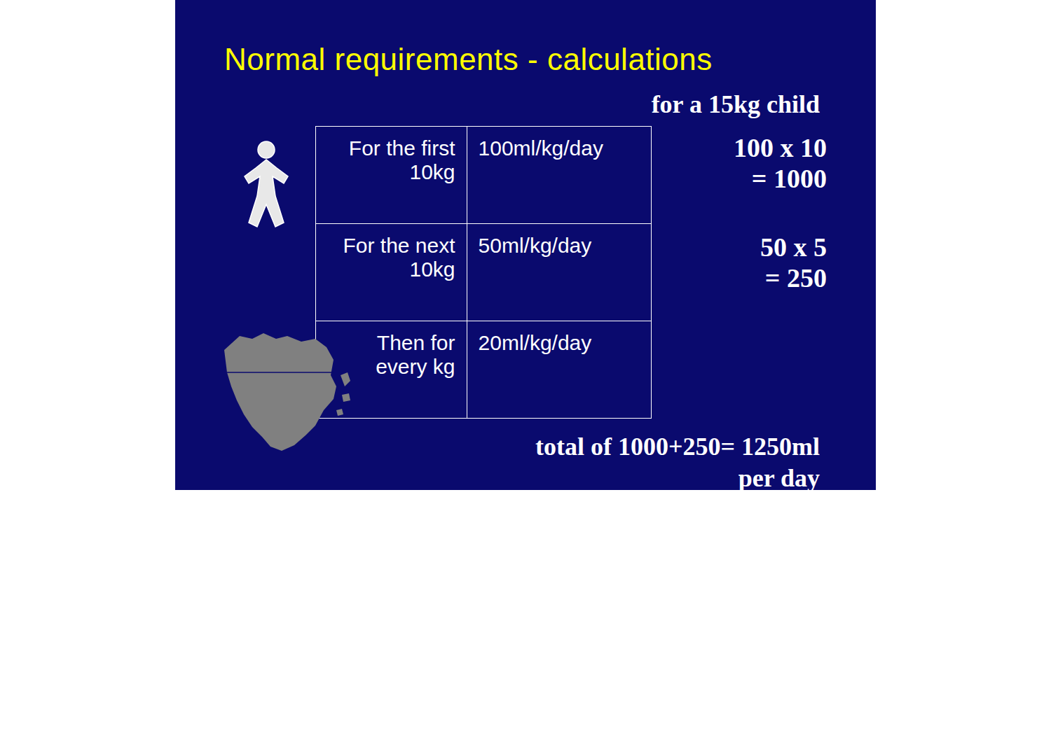Normal requirements - calculations
for a 15kg child
| For the first 10kg | 100ml/kg/day |
| For the next 10kg | 50ml/kg/day |
| Then for every kg | 20ml/kg/day |
100 x 10
= 1000
50 x 5
= 250
total of 1000+250= 1250ml
per day